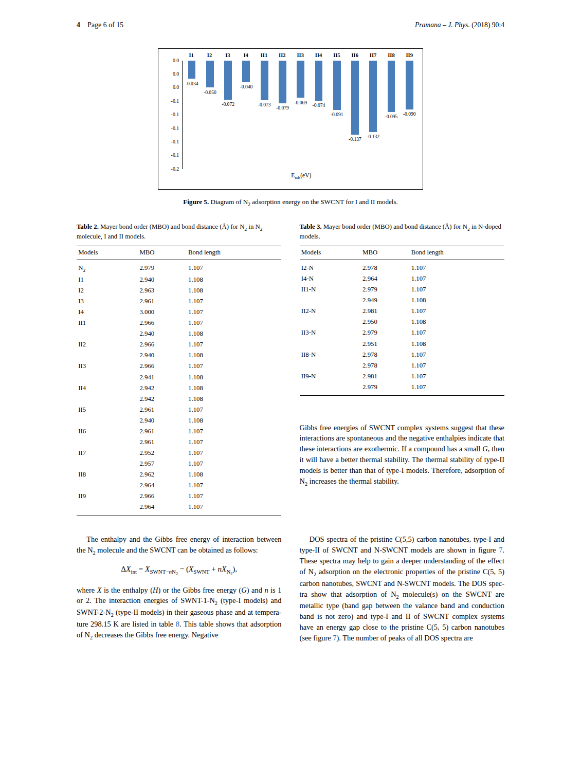4 Page 6 of 15
Pramana – J. Phys. (2018) 90:4
I1 I2 I3 I4 II1 II2 II3 II4 II5 II6 II7 II8 II9
0.0 0.0 0.0 -0.1 -0.1 -0.1 -0.1 -0.1 -0.2
-0.034
-0.050
-0.072
-0.040
-0.073
-0.079
-0.069
-0.074
-0.091
-0.137
-0.132
-0.095
-0.090
Eads(eV)
Figure 5. Diagram of N2 adsorption energy on the SWCNT for I and II models.
Table 2. Mayer bond order (MBO) and bond distance (Å) for N 2 in N 2 molecule, I and II models.
| Models | MBO | Bond length |
| --- | --- | --- |
| N 2 | 2.979 | 1.107 |
| I1 | 2.940 | 1.108 |
| I2 | 2.963 | 1.108 |
| I3 | 2.961 | 1.107 |
| I4 | 3.000 | 1.107 |
| II1 | 2.966 | 1.107 |
| | 2.940 | 1.108 |
| II2 | 2.966 | 1.107 |
| | 2.940 | 1.108 |
| II3 | 2.966 | 1.107 |
| | 2.941 | 1.108 |
| II4 | 2.942 | 1.108 |
| | 2.942 | 1.108 |
| II5 | 2.961 | 1.107 |
| | 2.940 | 1.108 |
| II6 | 2.961 | 1.107 |
| | 2.961 | 1.107 |
| II7 | 2.952 | 1.107 |
| | 2.957 | 1.107 |
| II8 | 2.962 | 1.108 |
| | 2.964 | 1.107 |
| II9 | 2.966 | 1.107 |
| | 2.964 | 1.107 |
Table 3. Mayer bond order (MBO) and bond distance (Å) for N 2 in N-doped models.
| Models | MBO | Bond length |
| --- | --- | --- |
| I2-N | 2.978 | 1.107 |
| I4-N | 2.964 | 1.107 |
| II1-N | 2.979 | 1.107 |
| | 2.949 | 1.108 |
| II2-N | 2.981 | 1.107 |
| | 2.950 | 1.108 |
| II3-N | 2.979 | 1.107 |
| | 2.951 | 1.108 |
| II8-N | 2.978 | 1.107 |
| | 2.978 | 1.107 |
| II9-N | 2.981 | 1.107 |
| | 2.979 | 1.107 |
Gibbs free energies of SWCNT complex systems suggest that these interactions are spontaneous and the negative enthalpies indicate that these interactions are exothermic. If a compound has a small G, then it will have a better thermal stability. The thermal stability of type-II models is better than that of type-I models. Therefore, adsorption of N2 increases the thermal stability.
The enthalpy and the Gibbs free energy of interaction between the N2 molecule and the SWCNT can be obtained as follows:
ΔXint = XSWNT−n N2 − (XSWNT + nXN2),
where X is the enthalpy (H) or the Gibbs free energy (G) and n is 1 or 2. The interaction energies of SWNT-1-N2 (type-I models) and SWNT-2-N2 (type-II models) in their gaseous phase and at temperature 298.15 K are listed in table 8. This table shows that adsorption of N2 decreases the Gibbs free energy. Negative
DOS spectra of the pristine C(5,5) carbon nanotubes, type-I and type-II of SWCNT and N-SWCNT models are shown in figure 7. These spectra may help to gain a deeper understanding of the effect of N2 adsorption on the electronic properties of the pristine C(5, 5) carbon nanotubes, SWCNT and N-SWCNT models. The DOS spectra show that adsorption of N2 molecule(s) on the SWCNT are metallic type (band gap between the valance band and conduction band is not zero) and type-I and II of SWCNT complex systems have an energy gap close to the pristine C(5, 5) carbon nanotubes (see figure 7). The number of peaks of all DOS spectra are